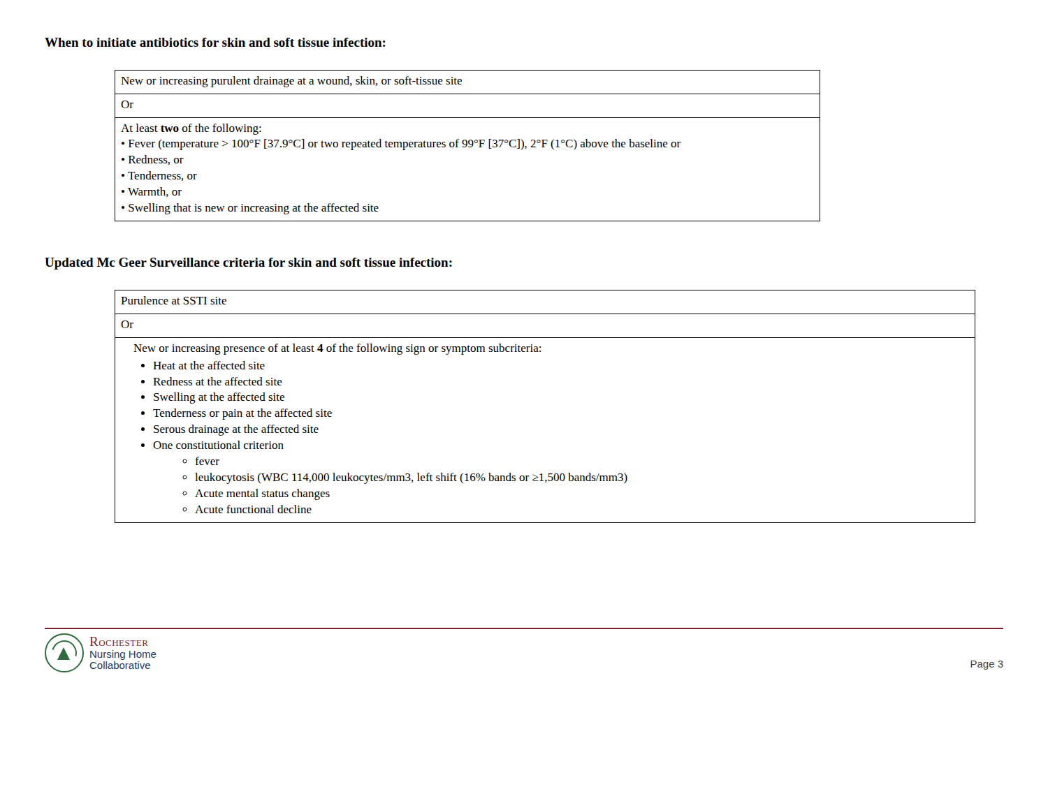When to initiate antibiotics for skin and soft tissue infection:
| New or increasing purulent drainage at a wound, skin, or soft-tissue site |
| Or |
| At least two of the following: • Fever (temperature > 100°F [37.9°C] or two repeated temperatures of 99°F [37°C]), 2°F (1°C) above the baseline or • Redness, or • Tenderness, or • Warmth, or • Swelling that is new or increasing at the affected site |
Updated Mc Geer Surveillance criteria for skin and soft tissue infection:
| Purulence at SSTI site |
| Or |
| New or increasing presence of at least 4 of the following sign or symptom subcriteria: Heat at the affected site Redness at the affected site Swelling at the affected site Tenderness or pain at the affected site Serous drainage at the affected site One constitutional criterion fever leukocytosis (WBC 114,000 leukocytes/mm3, left shift (16% bands or ≥1,500 bands/mm3) Acute mental status changes Acute functional decline |
Rochester
Nursing Home
Collaborative
Page 3